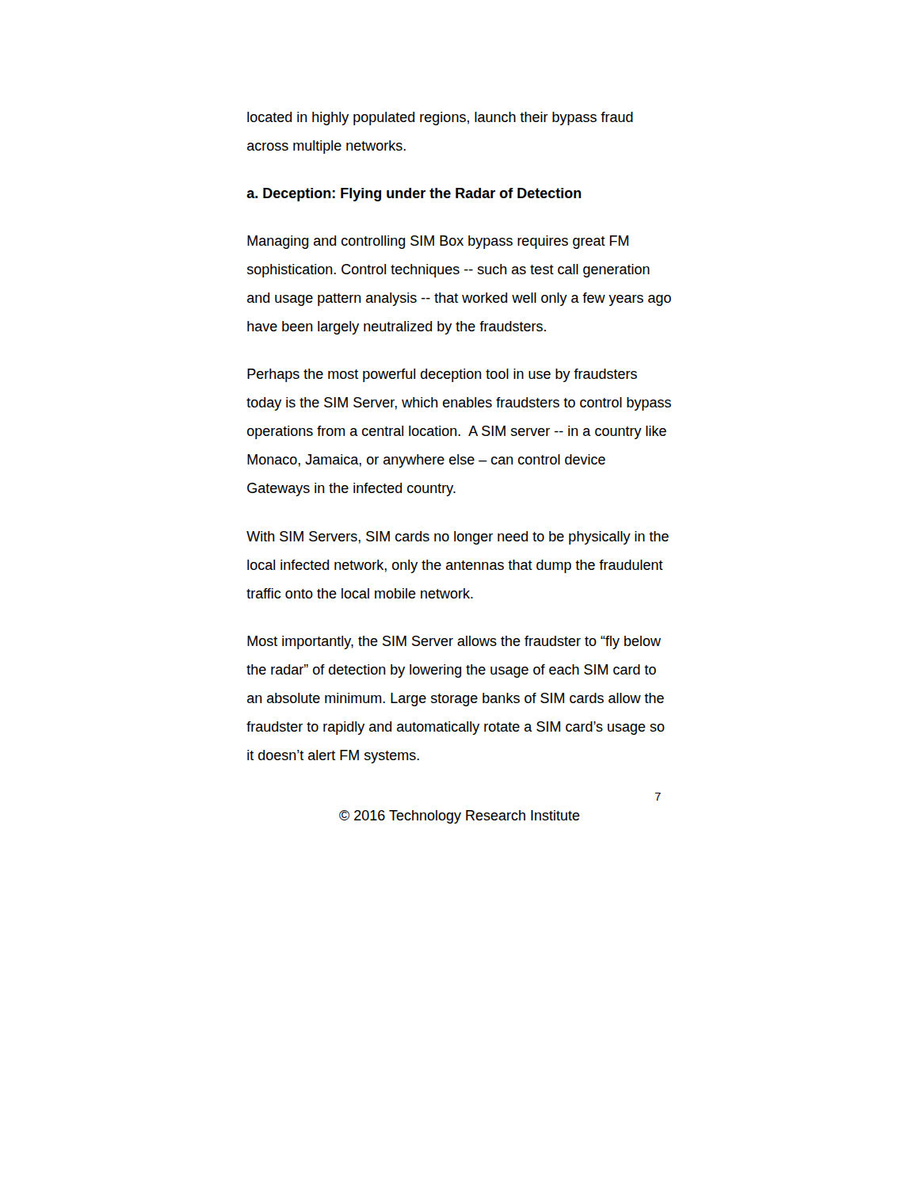located in highly populated regions, launch their bypass fraud across multiple networks.
a. Deception: Flying under the Radar of Detection
Managing and controlling SIM Box bypass requires great FM sophistication. Control techniques -- such as test call generation and usage pattern analysis -- that worked well only a few years ago have been largely neutralized by the fraudsters.
Perhaps the most powerful deception tool in use by fraudsters today is the SIM Server, which enables fraudsters to control bypass operations from a central location. A SIM server -- in a country like Monaco, Jamaica, or anywhere else – can control device Gateways in the infected country.
With SIM Servers, SIM cards no longer need to be physically in the local infected network, only the antennas that dump the fraudulent traffic onto the local mobile network.
Most importantly, the SIM Server allows the fraudster to “fly below the radar” of detection by lowering the usage of each SIM card to an absolute minimum. Large storage banks of SIM cards allow the fraudster to rapidly and automatically rotate a SIM card’s usage so it doesn’t alert FM systems.
7
© 2016 Technology Research Institute